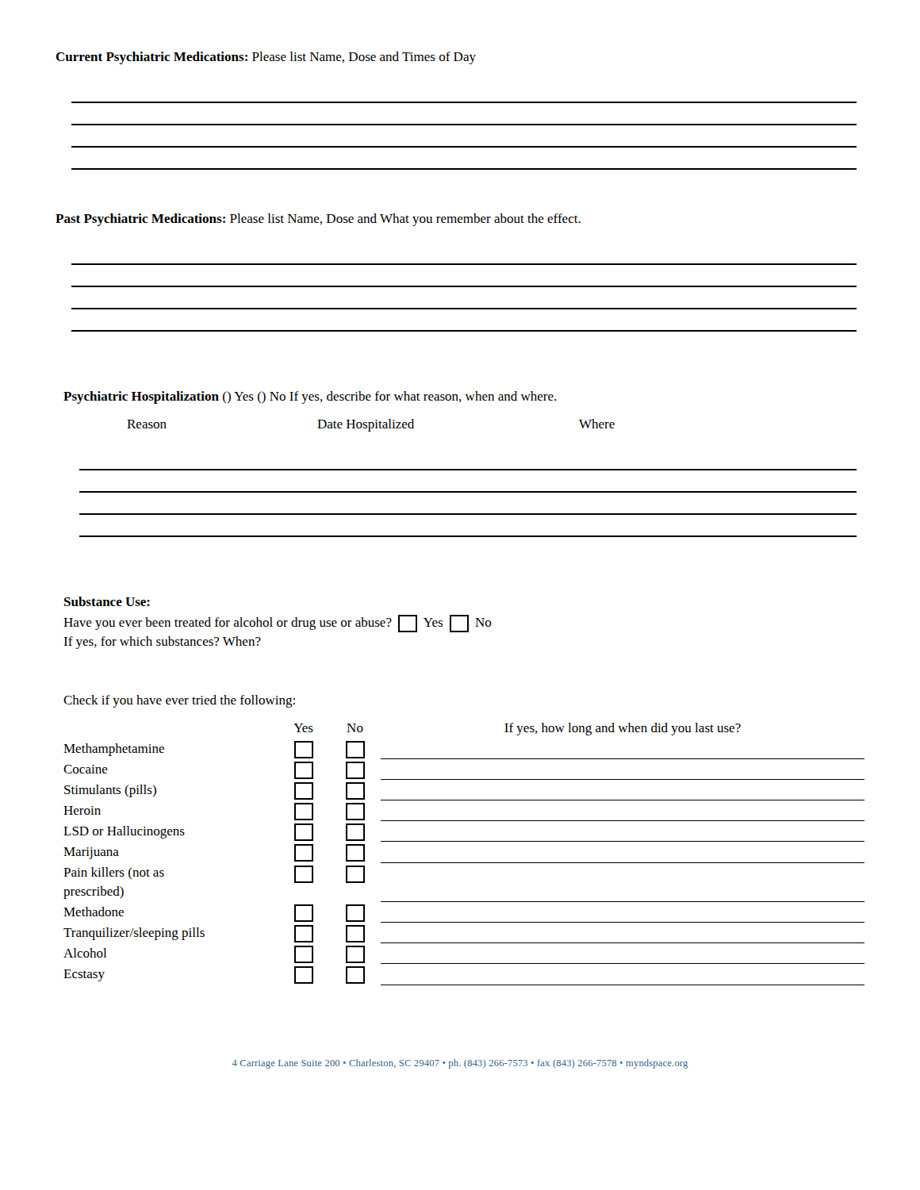Current Psychiatric Medications: Please list Name, Dose and Times of Day
Past Psychiatric Medications: Please list Name, Dose and What you remember about the effect.
Psychiatric Hospitalization () Yes () No If yes, describe for what reason, when and where.
Reason Date Hospitalized Where
Substance Use:
Have you ever been treated for alcohol or drug use or abuse? Yes No
If yes, for which substances? When?
Check if you have ever tried the following:
| | Yes | No | If yes, how long and when did you last use? |
| Methamphetamine | | | |
| Cocaine | | | |
| Stimulants (pills) | | | |
| Heroin | | | |
| LSD or Hallucinogens | | | |
| Marijuana | | | |
| Pain killers (not as prescribed) | | | |
| Methadone | | | |
| Tranquilizer/sleeping pills | | | |
| Alcohol | | | |
| Ecstasy | | | |
4 Carriage Lane Suite 200 • Charleston, SC 29407 • ph. (843) 266-7573 • fax (843) 266-7578 • myndspace.org